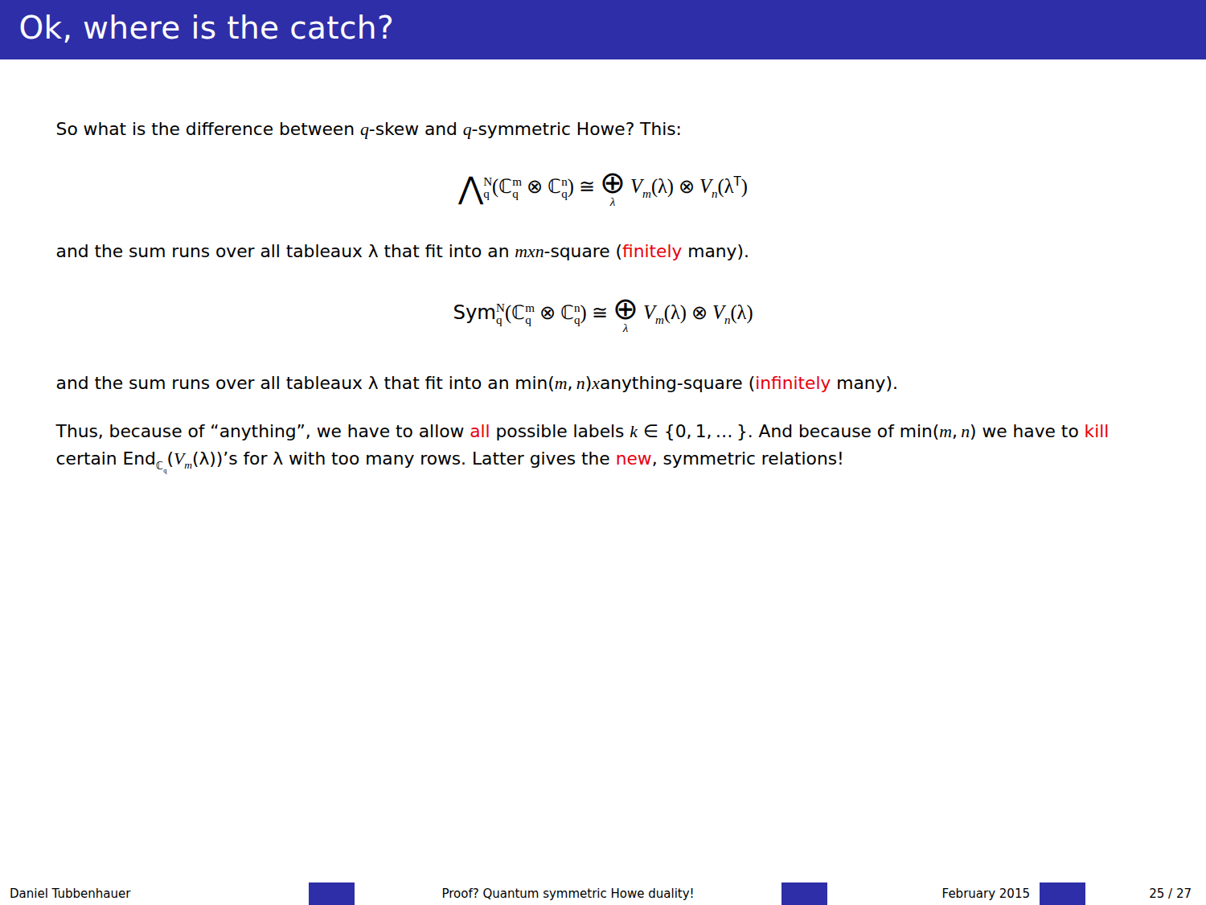Ok, where is the catch?
So what is the difference between q-skew and q-symmetric Howe? This:
⋀Nq(ℂmq ⊗ ℂnq) ≅ ⊕λ Vm(λ) ⊗ Vn(λT)
and the sum runs over all tableaux λ that fit into an mxn-square (finitely many).
Sym Nq(ℂmq ⊗ ℂnq) ≅ ⊕λ Vm(λ) ⊗ Vn(λ)
and the sum runs over all tableaux λ that fit into an min(m, n)xanything-square (infinitely many).
Thus, because of “anything”, we have to allow all possible labels k ∈ {0, 1, … }. And because of min(m, n) we have to kill certain Endℂq(Vm(λ))’s for λ with too many rows. Latter gives the new, symmetric relations!
Daniel Tubbenhauer
Proof? Quantum symmetric Howe duality!
February 2015
25 / 27